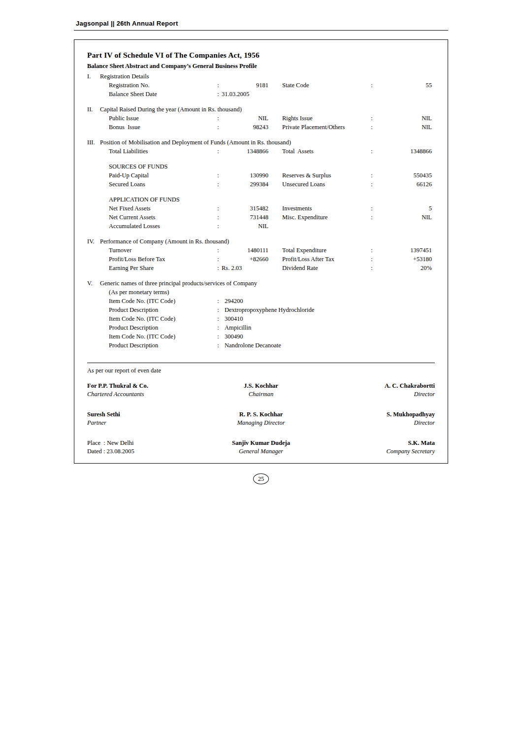Jagsonpal || 26th Annual Report
Part IV of Schedule VI of The Companies Act, 1956
Balance Sheet Abstract and Company’s General Business Profile
| I. | Registration Details |
| | Registration No. | : | 9181 | State Code | : | 55 |
| | Balance Sheet Date | : | 31.03.2005 | | | |
| II. | Capital Raised During the year (Amount in Rs. thousand) |
| | Public Issue | : | NIL | Rights Issue | : | NIL |
| | Bonus Issue | : | 98243 | Private Placement/Others | : | NIL |
| III. | Position of Mobilisation and Deployment of Funds (Amount in Rs. thousand) |
| | Total Liabilities | : | 1348866 | Total Assets | : | 1348866 |
| | SOURCES OF FUNDS |
| | Paid-Up Capital | : | 130990 | Reserves & Surplus | : | 550435 |
| | Secured Loans | : | 299384 | Unsecured Loans | : | 66126 |
| | APPLICATION OF FUNDS |
| | Net Fixed Assets | : | 315482 | Investments | : | 5 |
| | Net Current Assets | : | 731448 | Misc. Expenditure | : | NIL |
| | Accumulated Losses | : | NIL | | | |
| IV. | Performance of Company (Amount in Rs. thousand) |
| | Turnover | : | 1480111 | Total Expenditure | : | 1397451 |
| | Profit/Loss Before Tax | : | +82660 | Profit/Loss After Tax | : | +53180 |
| | Earning Per Share | : | Rs. 2.03 | Dividend Rate | : | 20% |
| V. | Generic names of three principal products/services of Company |
| | (As per monetary terms) |
| | Item Code No. (ITC Code) | : | 294200 |
| | Product Description | : | Dextropropoxyphene Hydrochloride |
| | Item Code No. (ITC Code) | : | 300410 |
| | Product Description | : | Ampicillin |
| | Item Code No. (ITC Code) | : | 300490 |
| | Product Description | : | Nandrolone Decanoate |
As per our report of even date
| For P.P. Thukral & Co. | J.S. Kochhar | A. C. Chakrabortti |
| Chartered Accountants | Chairman | Director |
| Suresh Sethi | R. P. S. Kochhar | S. Mukhopadhyay |
| Partner | Managing Director | Director |
| Place : New Delhi | Sanjiv Kumar Dudeja | S.K. Mata |
| Dated : 23.08.2005 | General Manager | Company Secretary |
25